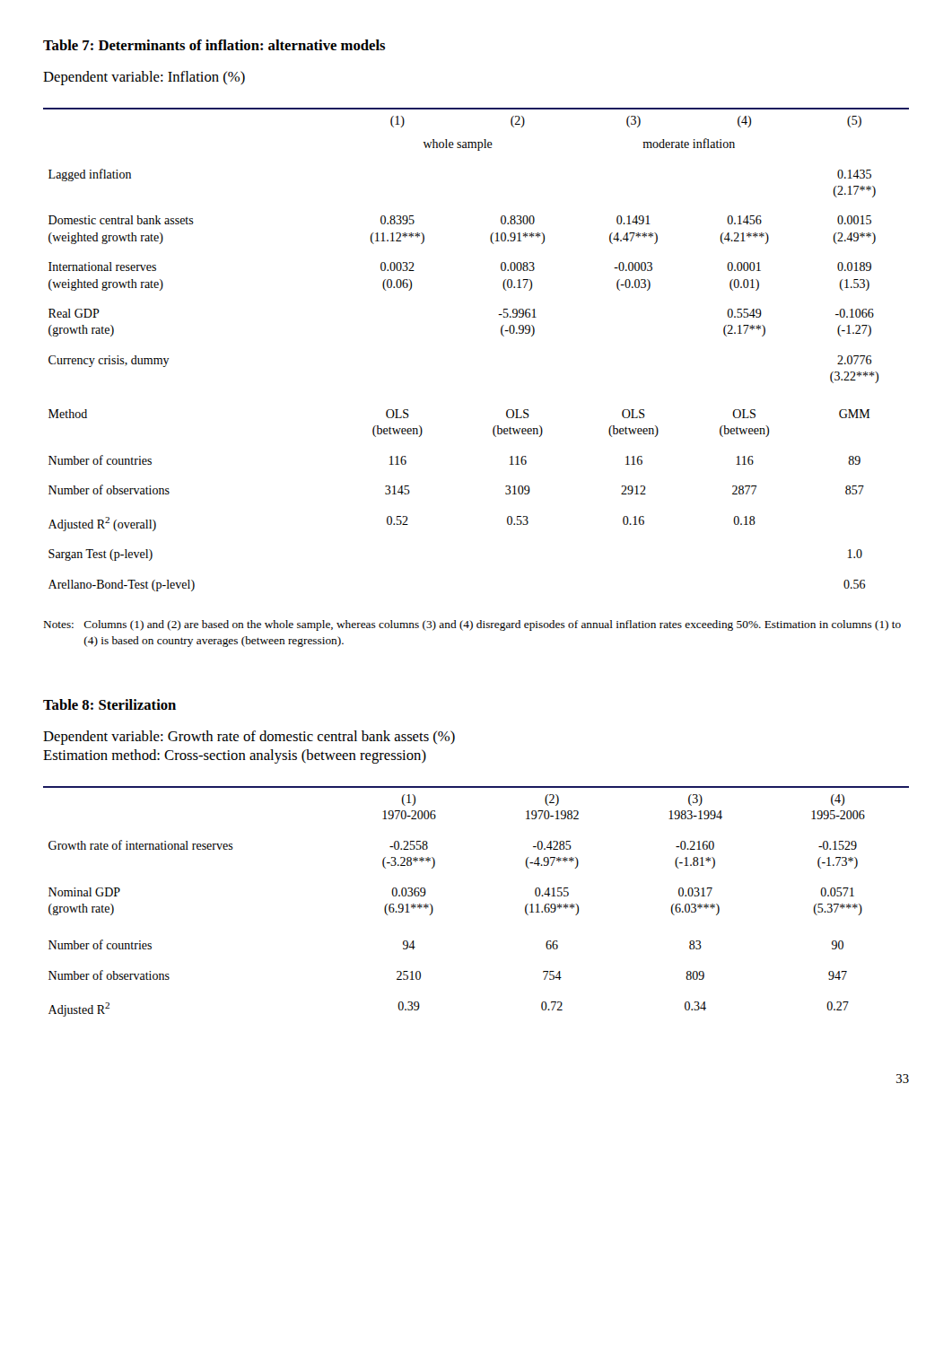Table 7: Determinants of inflation: alternative models
Dependent variable: Inflation (%)
| | (1) | (2) | (3) | (4) | (5) |
| | whole sample | moderate inflation | |
| Lagged inflation | | | | | 0.1435 (2.17**) |
| Domestic central bank assets (weighted growth rate) | 0.8395 (11.12***) | 0.8300 (10.91***) | 0.1491 (4.47***) | 0.1456 (4.21***) | 0.0015 (2.49**) |
| International reserves (weighted growth rate) | 0.0032 (0.06) | 0.0083 (0.17) | -0.0003 (-0.03) | 0.0001 (0.01) | 0.0189 (1.53) |
| Real GDP (growth rate) | | -5.9961 (-0.99) | | 0.5549 (2.17**) | -0.1066 (-1.27) |
| Currency crisis, dummy | | | | | 2.0776 (3.22***) |
| Method | OLS (between) | OLS (between) | OLS (between) | OLS (between) | GMM |
| Number of countries | 116 | 116 | 116 | 116 | 89 |
| Number of observations | 3145 | 3109 | 2912 | 2877 | 857 |
| Adjusted R 2 (overall) | 0.52 | 0.53 | 0.16 | 0.18 | |
| Sargan Test (p-level) | | | | | 1.0 |
| Arellano-Bond-Test (p-level) | | | | | 0.56 |
Notes: Columns (1) and (2) are based on the whole sample, whereas columns (3) and (4) disregard episodes of annual inflation rates exceeding 50%. Estimation in columns (1) to (4) is based on country averages (between regression).
Table 8: Sterilization
Dependent variable: Growth rate of domestic central bank assets (%)
Estimation method: Cross-section analysis (between regression)
| | (1) 1970-2006 | (2) 1970-1982 | (3) 1983-1994 | (4) 1995-2006 |
| Growth rate of international reserves | -0.2558 (-3.28***) | -0.4285 (-4.97***) | -0.2160 (-1.81*) | -0.1529 (-1.73*) |
| Nominal GDP (growth rate) | 0.0369 (6.91***) | 0.4155 (11.69***) | 0.0317 (6.03***) | 0.0571 (5.37***) |
| Number of countries | 94 | 66 | 83 | 90 |
| Number of observations | 2510 | 754 | 809 | 947 |
| Adjusted R 2 | 0.39 | 0.72 | 0.34 | 0.27 |
33